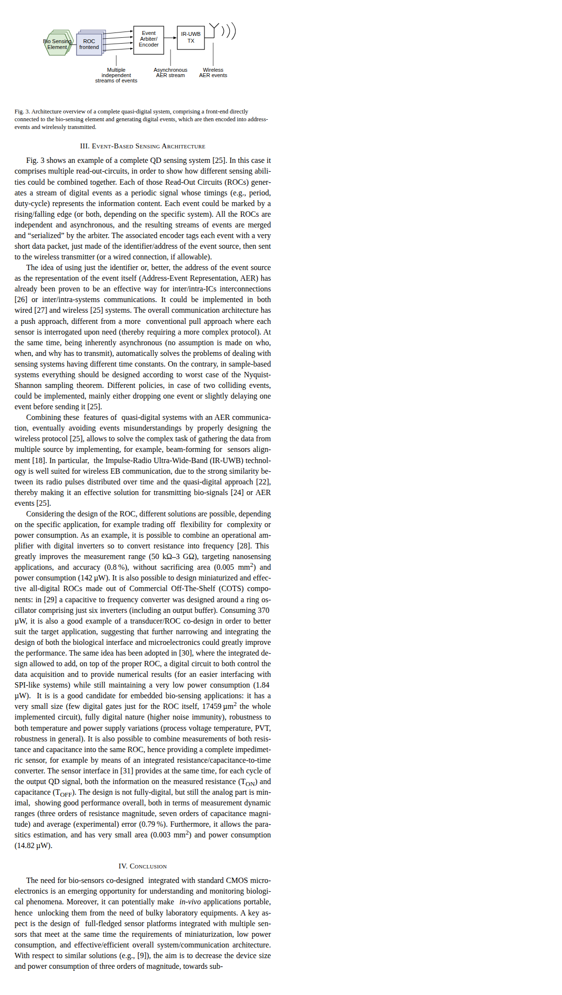Bio Sensing Element ROC frontend Event Arbiter/ Encoder IR-UWB TX Multiple independent streams of events Asynchronous AER stream Wireless AER events
Fig. 3. Architecture overview of a complete quasi-digital system, comprising a front-end directly connected to the bio-sensing element and generating digital events, which are then encoded into address-events and wirelessly transmitted.
III. Event-Based Sensing Architecture
Fig. 3 shows an example of a complete QD sensing system [25]. In this case it comprises multiple read-out-circuits, in order to show how different sensing abilities could be combined together. Each of those Read-Out Circuits (ROCs) generates a stream of digital events as a periodic signal whose timings (e.g., period, duty-cycle) represents the information content. Each event could be marked by a rising/falling edge (or both, depending on the specific system). All the ROCs are independent and asynchronous, and the resulting streams of events are merged and “serialized” by the arbiter. The associated encoder tags each event with a very short data packet, just made of the identifier/address of the event source, then sent to the wireless transmitter (or a wired connection, if allowable).
The idea of using just the identifier or, better, the address of the event source as the representation of the event itself (Address-Event Representation, AER) has already been proven to be an effective way for inter/intra-ICs interconnections [26] or inter/intra-systems communications. It could be implemented in both wired [27] and wireless [25] systems. The overall communication architecture has a push approach, different from a more conventional pull approach where each sensor is interrogated upon need (thereby requiring a more complex protocol). At the same time, being inherently asynchronous (no assumption is made on who, when, and why has to transmit), automatically solves the problems of dealing with sensing systems having different time constants. On the contrary, in sample-based systems everything should be designed according to worst case of the Nyquist-Shannon sampling theorem. Different policies, in case of two colliding events, could be implemented, mainly either dropping one event or slightly delaying one event before sending it [25].
Combining these features of quasi-digital systems with an AER communication, eventually avoiding events misunderstandings by properly designing the wireless protocol [25], allows to solve the complex task of gathering the data from multiple source by implementing, for example, beam-forming for sensors alignment [18]. In particular, the Impulse-Radio Ultra-Wide-Band (IR-UWB) technology is well suited for wireless EB communication, due to the strong similarity between its radio pulses distributed over time and the quasi-digital approach [22], thereby making it an effective solution for transmitting bio-signals [24] or AER events [25].
Considering the design of the ROC, different solutions are possible, depending on the specific application, for example trading off flexibility for complexity or power consumption. As an example, it is possible to combine an operational amplifier with digital inverters so to convert resistance into frequency [28]. This greatly improves the measurement range (50 kΩ–3 GΩ), targeting nanosensing applications, and accuracy (0.8 %), without sacrificing area (0.005 mm2) and power consumption (142 µW). It is also possible to design miniaturized and effective all-digital ROCs made out of Commercial Off-The-Shelf (COTS) components: in [29] a capacitive to frequency converter was designed around a ring oscillator comprising just six inverters (including an output buffer). Consuming 370 µW, it is also a good example of a transducer/ROC co-design in order to better suit the target application, suggesting that further narrowing and integrating the design of both the biological interface and microelectronics could greatly improve the performance. The same idea has been adopted in [30], where the integrated design allowed to add, on top of the proper ROC, a digital circuit to both control the data acquisition and to provide numerical results (for an easier interfacing with SPI-like systems) while still maintaining a very low power consumption (1.84 µW). It is is a good candidate for embedded bio-sensing applications: it has a very small size (few digital gates just for the ROC itself, 17459 µm2 the whole implemented circuit), fully digital nature (higher noise immunity), robustness to both temperature and power supply variations (process voltage temperature, PVT, robustness in general). It is also possible to combine measurements of both resistance and capacitance into the same ROC, hence providing a complete impedimetric sensor, for example by means of an integrated resistance/capacitance-to-time converter. The sensor interface in [31] provides at the same time, for each cycle of the output QD signal, both the information on the measured resistance (TON) and capacitance (TOFF). The design is not fully-digital, but still the analog part is minimal, showing good performance overall, both in terms of measurement dynamic ranges (three orders of resistance magnitude, seven orders of capacitance magnitude) and average (experimental) error (0.79 %). Furthermore, it allows the parasitics estimation, and has very small area (0.003 mm2) and power consumption (14.82 µW).
IV. Conclusion
The need for bio-sensors co-designed integrated with standard CMOS microelectronics is an emerging opportunity for understanding and monitoring biological phenomena. Moreover, it can potentially make in-vivo applications portable, hence unlocking them from the need of bulky laboratory equipments. A key aspect is the design of full-fledged sensor platforms integrated with multiple sensors that meet at the same time the requirements of miniaturization, low power consumption, and effective/efficient overall system/communication architecture. With respect to similar solutions (e.g., [9]), the aim is to decrease the device size and power consumption of three orders of magnitude, towards sub-